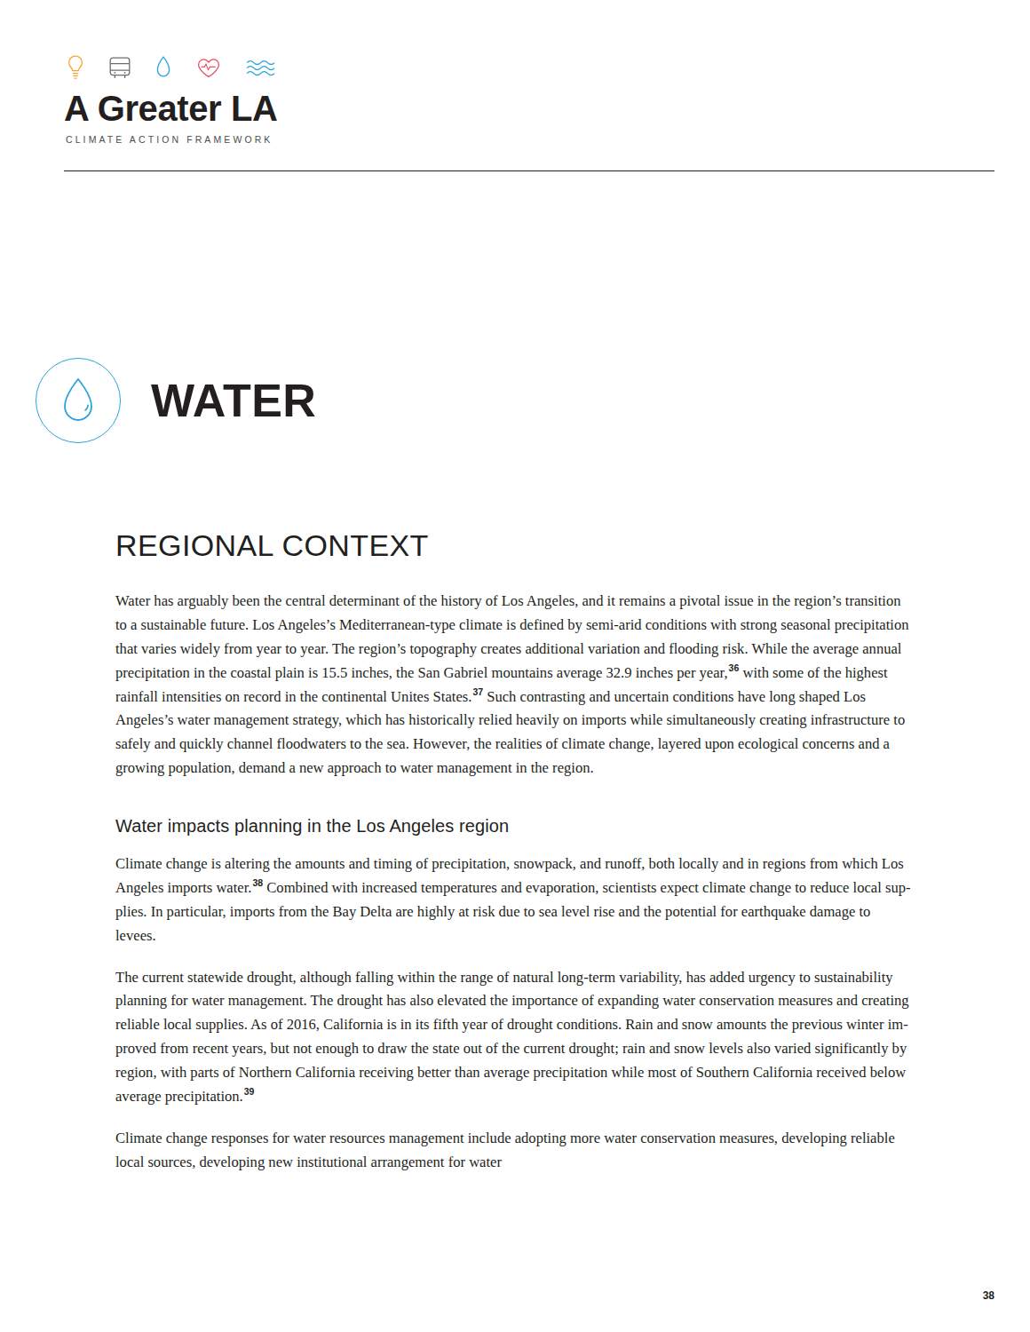A Greater LA
CLIMATE ACTION FRAMEWORK
WATER
REGIONAL CONTEXT
Water has arguably been the central determinant of the history of Los Angeles, and it remains a pivotal issue in the region’s transition to a sustainable future. Los Angeles’s Mediterranean-type climate is defined by semi-arid conditions with strong seasonal precipitation that varies widely from year to year. The region’s topography creates additional variation and flooding risk. While the average annual precipitation in the coastal plain is 15.5 inches, the San Gabriel mountains average 32.9 inches per year,36 with some of the highest rainfall intensities on record in the continental Unites States.37 Such contrasting and uncertain conditions have long shaped Los Angeles’s water management strategy, which has historically relied heavily on imports while simultaneously creating infrastructure to safely and quickly channel floodwaters to the sea. However, the realities of climate change, layered upon ecological concerns and a growing population, demand a new approach to water management in the region.
Water impacts planning in the Los Angeles region
Climate change is altering the amounts and timing of precipitation, snowpack, and runoff, both locally and in regions from which Los Angeles imports water.38 Combined with increased temperatures and evaporation, scientists expect climate change to reduce local supplies. In particular, imports from the Bay Delta are highly at risk due to sea level rise and the potential for earthquake damage to levees.
The current statewide drought, although falling within the range of natural long-term variability, has added urgency to sustainability planning for water management. The drought has also elevated the importance of expanding water conservation measures and creating reliable local supplies. As of 2016, California is in its fifth year of drought conditions. Rain and snow amounts the previous winter improved from recent years, but not enough to draw the state out of the current drought; rain and snow levels also varied significantly by region, with parts of Northern California receiving better than average precipitation while most of Southern California received below average precipitation.39
Climate change responses for water resources management include adopting more water conserva­tion measures, developing reliable local sources, developing new institutional arrangement for water
38